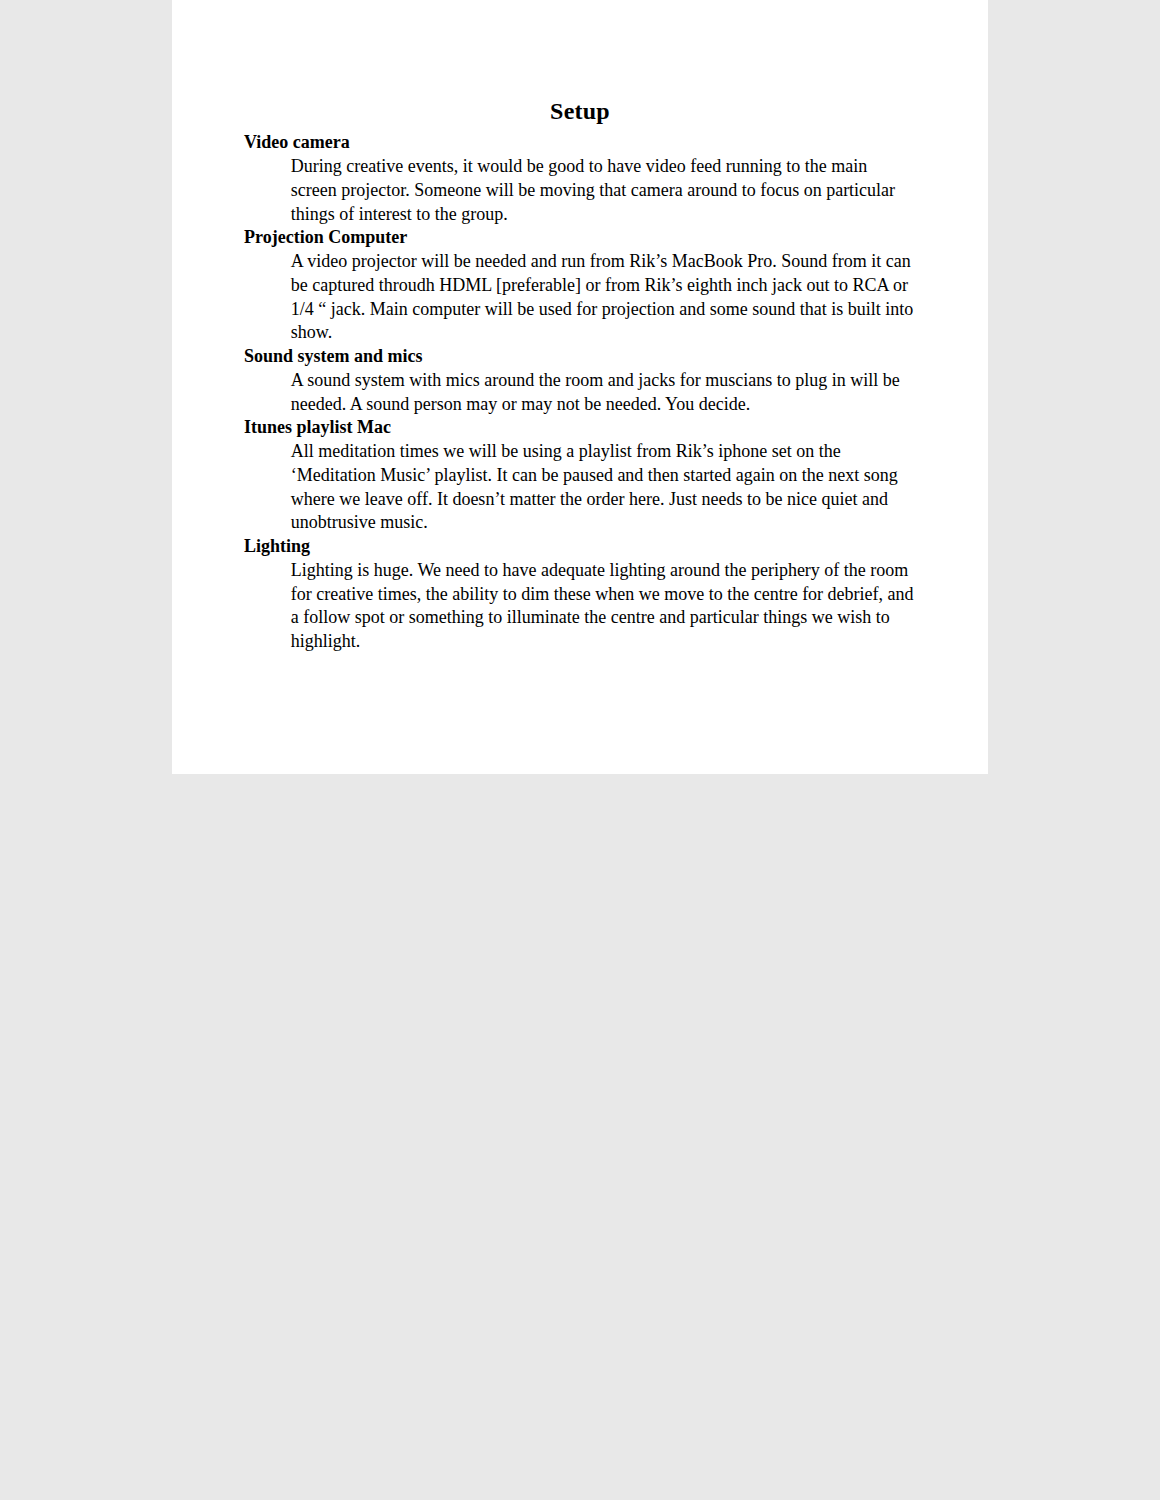Setup
Video camera
During creative events, it would be good to have video feed running to the main screen projector. Someone will be moving that camera around to focus on particular things of interest to the group.
Projection Computer
A video projector will be needed and run from Rik’s MacBook Pro. Sound from it can be captured throudh HDML [preferable] or from Rik’s eighth inch jack out to RCA or 1/4 “ jack. Main computer will be used for projection and some sound that is built into show.
Sound system and mics
A sound system with mics around the room and jacks for muscians to plug in will be needed. A sound person may or may not be needed. You decide.
Itunes playlist Mac
All meditation times we will be using a playlist from Rik’s iphone set on the ‘Meditation Music’ playlist. It can be paused and then started again on the next song where we leave off. It doesn’t matter the order here. Just needs to be nice quiet and unobtrusive music.
Lighting
Lighting is huge. We need to have adequate lighting around the periphery of the room for creative times, the ability to dim these when we move to the centre for debrief, and a follow spot or something to illuminate the centre and particular things we wish to highlight.